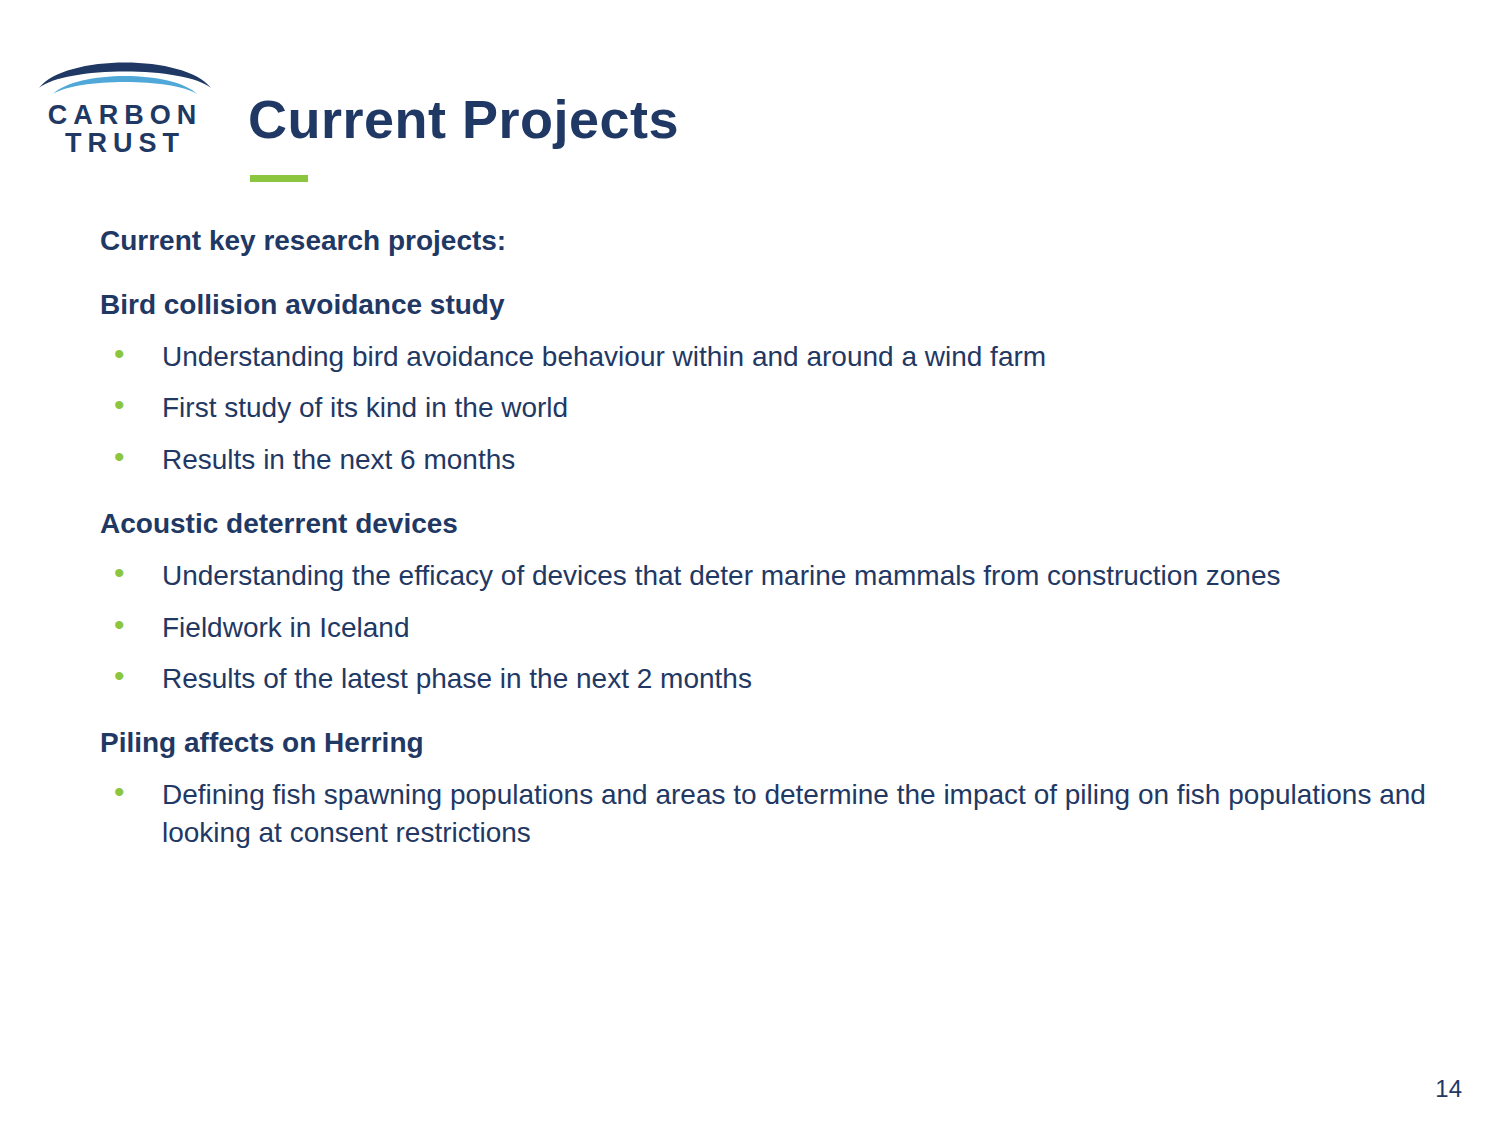CARBON
TRUST
Current Projects
Current key research projects:
Bird collision avoidance study
Understanding bird avoidance behaviour within and around a wind farm
First study of its kind in the world
Results in the next 6 months
Acoustic deterrent devices
Understanding the efficacy of devices that deter marine mammals from construction zones
Fieldwork in Iceland
Results of the latest phase in the next 2 months
Piling affects on Herring
Defining fish spawning populations and areas to determine the impact of piling on fish populations and looking at consent restrictions
14